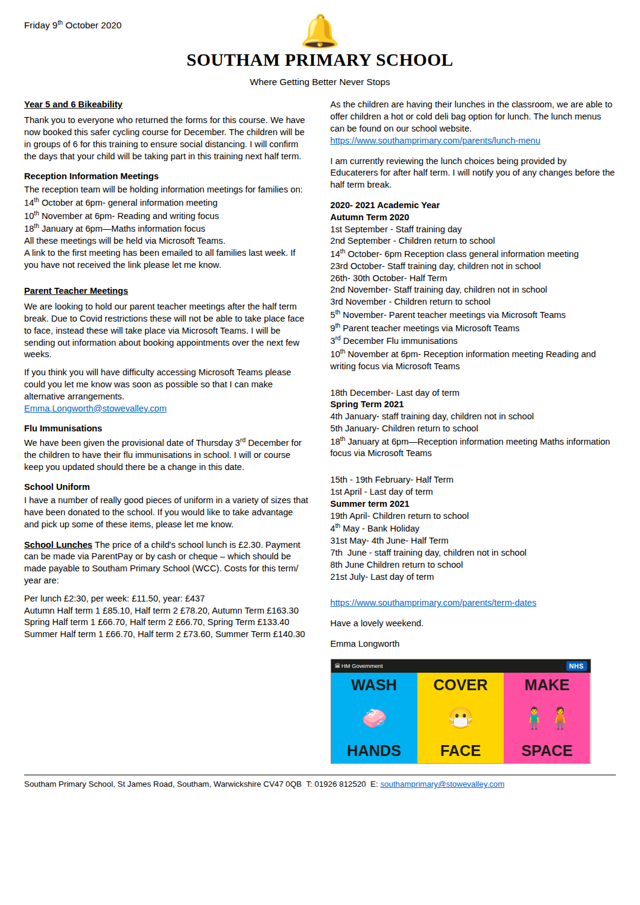Friday 9th October 2020
🔔
SOUTHAM PRIMARY SCHOOL
Where Getting Better Never Stops
Year 5 and 6 Bikeability
Thank you to everyone who returned the forms for this course. We have now booked this safer cycling course for December. The children will be in groups of 6 for this training to ensure social distancing. I will confirm the days that your child will be taking part in this training next half term.
Reception Information Meetings
The reception team will be holding information meetings for families on:
14th October at 6pm- general information meeting
10th November at 6pm- Reading and writing focus
18th January at 6pm—Maths information focus
All these meetings will be held via Microsoft Teams.
A link to the first meeting has been emailed to all families last week. If you have not received the link please let me know.
Parent Teacher Meetings
We are looking to hold our parent teacher meetings after the half term break. Due to Covid restrictions these will not be able to take place face to face, instead these will take place via Microsoft Teams. I will be sending out information about booking appointments over the next few weeks.
If you think you will have difficulty accessing Microsoft Teams please could you let me know was soon as possible so that I can make alternative arrangements.
Emma.Longworth@stowevalley.com
Flu Immunisations
We have been given the provisional date of Thursday 3rd December for the children to have their flu immunisations in school. I will or course keep you updated should there be a change in this date.
School Uniform
I have a number of really good pieces of uniform in a variety of sizes that have been donated to the school. If you would like to take advantage and pick up some of these items, please let me know.
School Lunches The price of a child's school lunch is £2.30. Payment can be made via ParentPay or by cash or cheque – which should be made payable to Southam Primary School (WCC). Costs for this term/ year are:
Per lunch £2:30, per week: £11.50, year: £437
Autumn Half term 1 £85.10, Half term 2 £78.20, Autumn Term £163.30
Spring Half term 1 £66.70, Half term 2 £66.70, Spring Term £133.40
Summer Half term 1 £66.70, Half term 2 £73.60, Summer Term £140.30
As the children are having their lunches in the classroom, we are able to offer children a hot or cold deli bag option for lunch. The lunch menus can be found on our school website.
https://www.southamprimary.com/parents/lunch-menu
I am currently reviewing the lunch choices being provided by Educaterers for after half term. I will notify you of any changes before the half term break.
2020- 2021 Academic Year
Autumn Term 2020
1st September - Staff training day
2nd September - Children return to school
14th October- 6pm Reception class general information meeting
23rd October- Staff training day, children not in school
26th- 30th October- Half Term
2nd November- Staff training day, children not in school
3rd November - Children return to school
5th November- Parent teacher meetings via Microsoft Teams
9th Parent teacher meetings via Microsoft Teams
3rd December Flu immunisations
10th November at 6pm- Reception information meeting Reading and writing focus via Microsoft Teams
18th December- Last day of term
Spring Term 2021
4th January- staff training day, children not in school
5th January- Children return to school
18th January at 6pm—Reception information meeting Maths information focus via Microsoft Teams
15th - 19th February- Half Term
1st April - Last day of term
Summer term 2021
19th April- Children return to school
4th May - Bank Holiday
31st May- 4th June- Half Term
7th June - staff training day, children not in school
8th June Children return to school
21st July- Last day of term
https://www.southamprimary.com/parents/term-dates
Have a lovely weekend.
Emma Longworth
🏛 HM Government NHS
WASH 🧼 HANDS
COVER 😷 FACE
MAKE 🧍‍♂️🧍 SPACE
Southam Primary School, St James Road, Southam, Warwickshire CV47 0QB T: 01926 812520 E: southamprimary@stowevalley.com